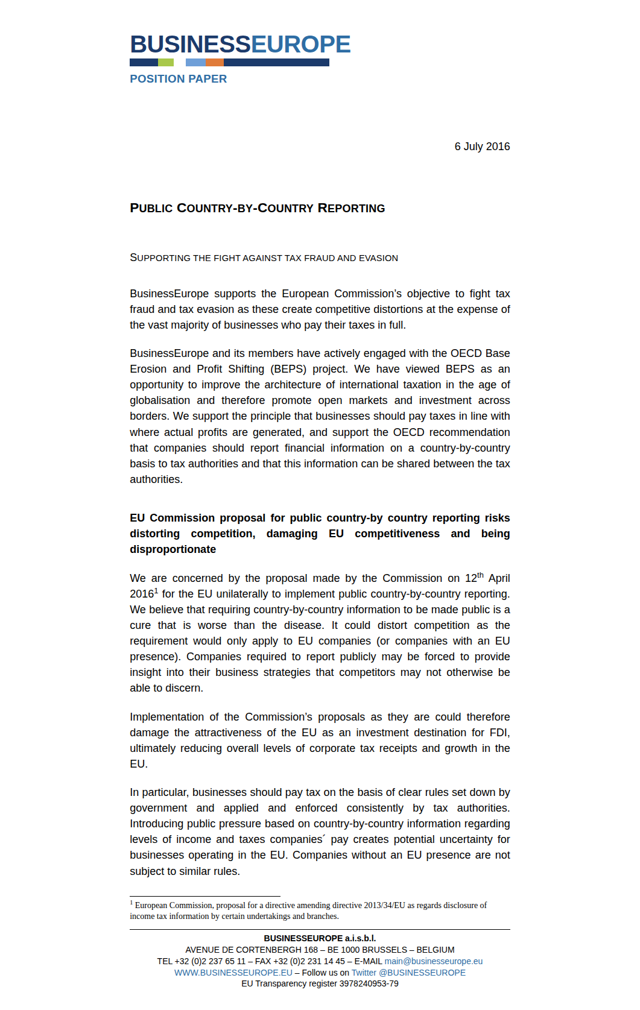BUSINESS EUROPE
POSITION PAPER
6 July 2016
PUBLIC COUNTRY-BY-COUNTRY REPORTING
SUPPORTING THE FIGHT AGAINST TAX FRAUD AND EVASION
BusinessEurope supports the European Commission’s objective to fight tax fraud and tax evasion as these create competitive distortions at the expense of the vast majority of businesses who pay their taxes in full.
BusinessEurope and its members have actively engaged with the OECD Base Erosion and Profit Shifting (BEPS) project. We have viewed BEPS as an opportunity to improve the architecture of international taxation in the age of globalisation and therefore promote open markets and investment across borders. We support the principle that businesses should pay taxes in line with where actual profits are generated, and support the OECD recommendation that companies should report financial information on a country-by-country basis to tax authorities and that this information can be shared between the tax authorities.
EU Commission proposal for public country-by country reporting risks distorting competition, damaging EU competitiveness and being disproportionate
We are concerned by the proposal made by the Commission on 12th April 20161 for the EU unilaterally to implement public country-by-country reporting. We believe that requiring country-by-country information to be made public is a cure that is worse than the disease. It could distort competition as the requirement would only apply to EU companies (or companies with an EU presence). Companies required to report publicly may be forced to provide insight into their business strategies that competitors may not otherwise be able to discern.
Implementation of the Commission’s proposals as they are could therefore damage the attractiveness of the EU as an investment destination for FDI, ultimately reducing overall levels of corporate tax receipts and growth in the EU.
In particular, businesses should pay tax on the basis of clear rules set down by government and applied and enforced consistently by tax authorities. Introducing public pressure based on country-by-country information regarding levels of income and taxes companies´ pay creates potential uncertainty for businesses operating in the EU. Companies without an EU presence are not subject to similar rules.
1 European Commission, proposal for a directive amending directive 2013/34/EU as regards disclosure of income tax information by certain undertakings and branches.
BUSINESSEUROPE a.i.s.b.l.
AVENUE DE CORTENBERGH 168 – BE 1000 BRUSSELS – BELGIUM
TEL +32 (0)2 237 65 11 – FAX +32 (0)2 231 14 45 – E-MAIL main@businesseurope.eu
WWW.BUSINESSEUROPE.EU – Follow us on Twitter @BUSINESSEUROPE
EU Transparency register 3978240953-79